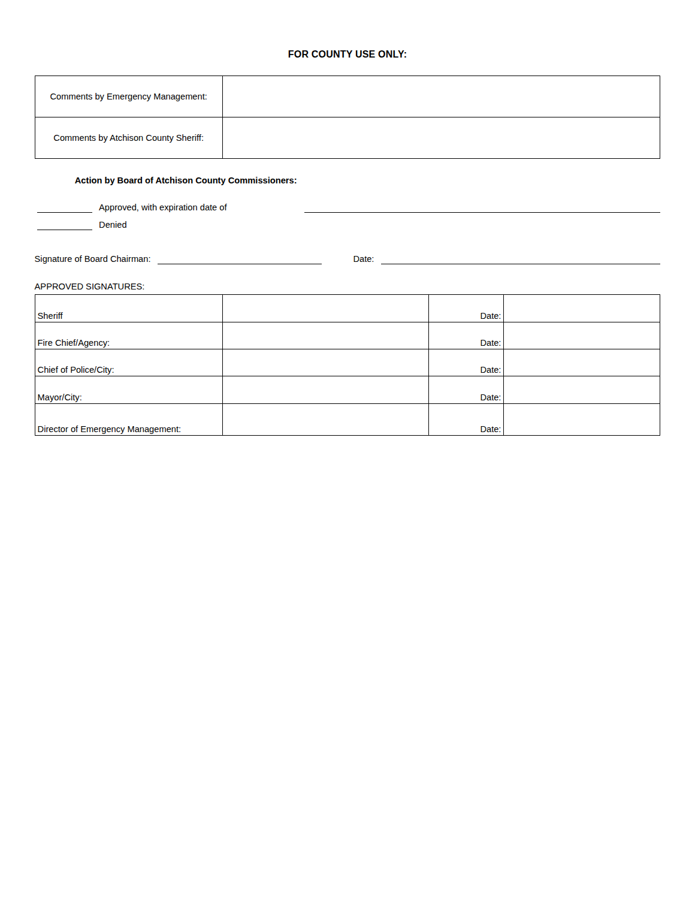FOR COUNTY USE ONLY:
| Comments by Emergency Management: | |
| Comments by Atchison County Sheriff: | |
Action by Board of Atchison County Commissioners:
Approved, with expiration date of
Denied
Signature of Board Chairman: Date:
APPROVED SIGNATURES:
| Sheriff | | Date: | |
| Fire Chief/Agency: | | Date: | |
| Chief of Police/City: | | Date: | |
| Mayor/City: | | Date: | |
| Director of Emergency Management: | | Date: | |